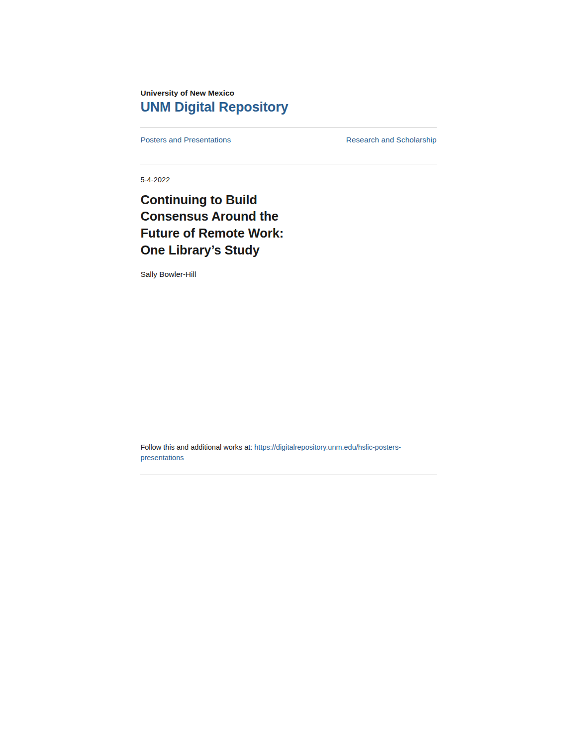University of New Mexico
UNM Digital Repository
Posters and Presentations
Research and Scholarship
5-4-2022
Continuing to Build Consensus Around the Future of Remote Work: One Library’s Study
Sally Bowler-Hill
Follow this and additional works at: https://digitalrepository.unm.edu/hslic-posters-presentations